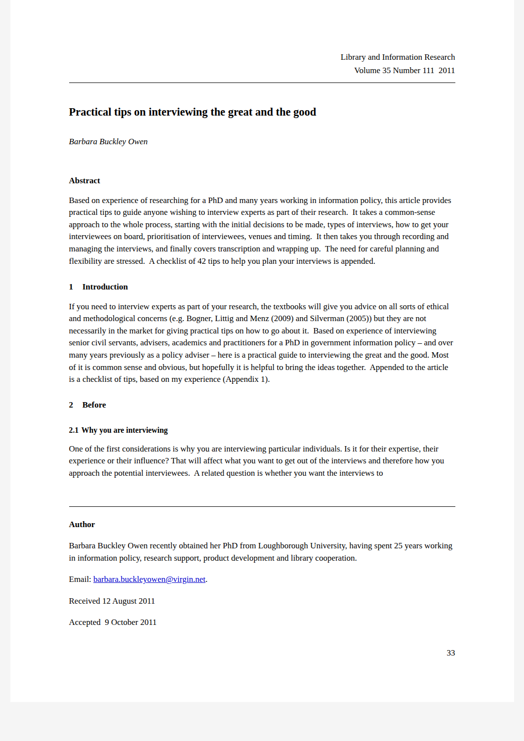Library and Information Research Volume 35 Number 111 2011
Practical tips on interviewing the great and the good
Barbara Buckley Owen
Abstract
Based on experience of researching for a PhD and many years working in information policy, this article provides practical tips to guide anyone wishing to interview experts as part of their research. It takes a common-sense approach to the whole process, starting with the initial decisions to be made, types of interviews, how to get your interviewees on board, prioritisation of interviewees, venues and timing. It then takes you through recording and managing the interviews, and finally covers transcription and wrapping up. The need for careful planning and flexibility are stressed. A checklist of 42 tips to help you plan your interviews is appended.
1 Introduction
If you need to interview experts as part of your research, the textbooks will give you advice on all sorts of ethical and methodological concerns (e.g. Bogner, Littig and Menz (2009) and Silverman (2005)) but they are not necessarily in the market for giving practical tips on how to go about it. Based on experience of interviewing senior civil servants, advisers, academics and practitioners for a PhD in government information policy – and over many years previously as a policy adviser – here is a practical guide to interviewing the great and the good. Most of it is common sense and obvious, but hopefully it is helpful to bring the ideas together. Appended to the article is a checklist of tips, based on my experience (Appendix 1).
2 Before
2.1 Why you are interviewing
One of the first considerations is why you are interviewing particular individuals. Is it for their expertise, their experience or their influence? That will affect what you want to get out of the interviews and therefore how you approach the potential interviewees. A related question is whether you want the interviews to
Author
Barbara Buckley Owen recently obtained her PhD from Loughborough University, having spent 25 years working in information policy, research support, product development and library cooperation.
Email: barbara.buckleyowen@virgin.net.
Received 12 August 2011
Accepted 9 October 2011
33